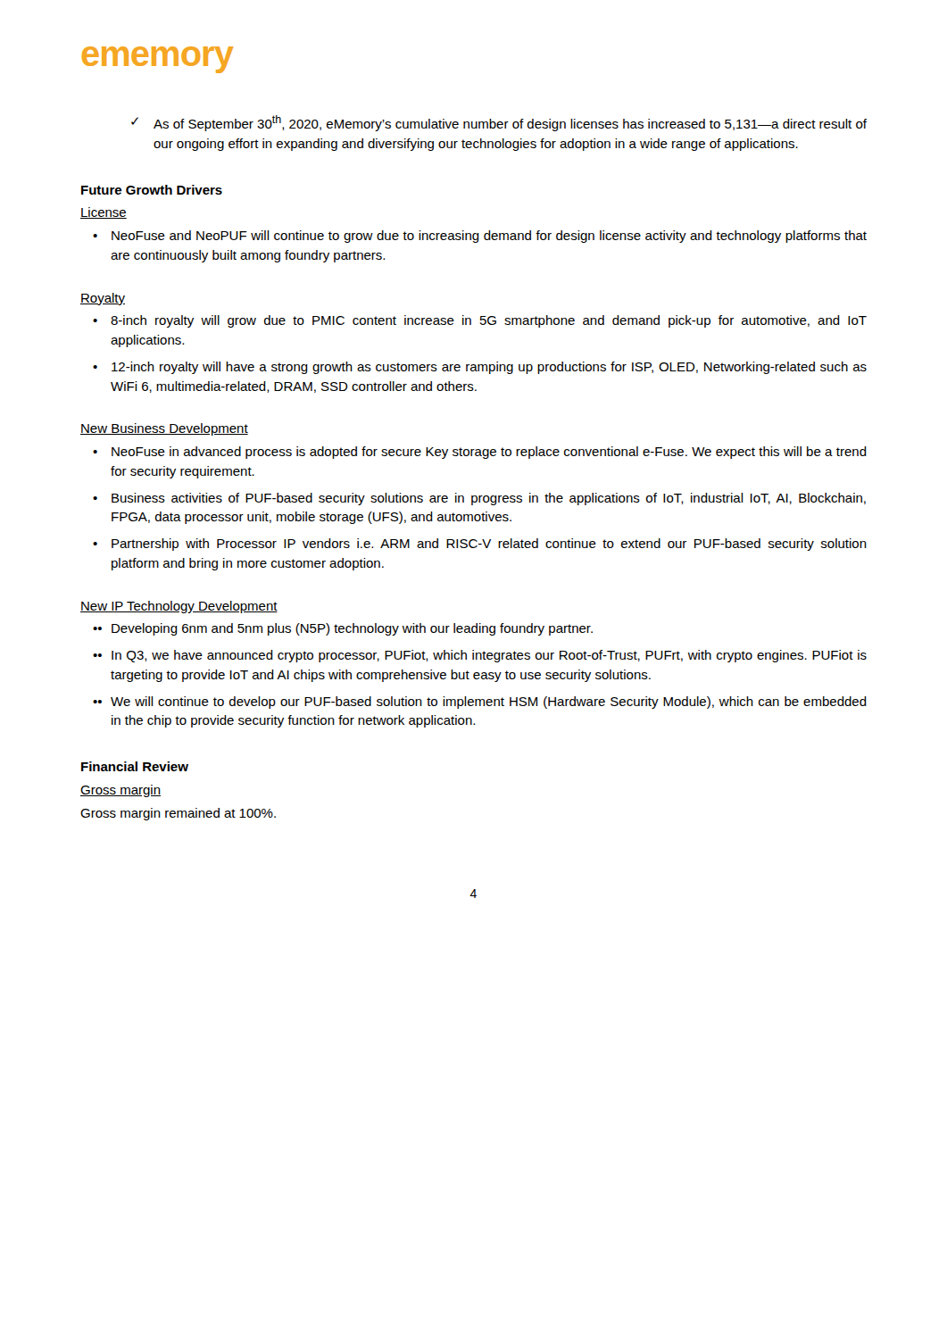ememory
✓ As of September 30th, 2020, eMemory’s cumulative number of design licenses has increased to 5,131—a direct result of our ongoing effort in expanding and diversifying our technologies for adoption in a wide range of applications.
Future Growth Drivers
License
NeoFuse and NeoPUF will continue to grow due to increasing demand for design license activity and technology platforms that are continuously built among foundry partners.
Royalty
8-inch royalty will grow due to PMIC content increase in 5G smartphone and demand pick-up for automotive, and IoT applications.
12-inch royalty will have a strong growth as customers are ramping up productions for ISP, OLED, Networking-related such as WiFi 6, multimedia-related, DRAM, SSD controller and others.
New Business Development
NeoFuse in advanced process is adopted for secure Key storage to replace conventional e-Fuse. We expect this will be a trend for security requirement.
Business activities of PUF-based security solutions are in progress in the applications of IoT, industrial IoT, AI, Blockchain, FPGA, data processor unit, mobile storage (UFS), and automotives.
Partnership with Processor IP vendors i.e. ARM and RISC-V related continue to extend our PUF-based security solution platform and bring in more customer adoption.
New IP Technology Development
•Developing 6nm and 5nm plus (N5P) technology with our leading foundry partner.
•In Q3, we have announced crypto processor, PUFiot, which integrates our Root-of-Trust, PUFrt, with crypto engines. PUFiot is targeting to provide IoT and AI chips with comprehensive but easy to use security solutions.
•We will continue to develop our PUF-based solution to implement HSM (Hardware Security Module), which can be embedded in the chip to provide security function for network application.
Financial Review
Gross margin
Gross margin remained at 100%.
4